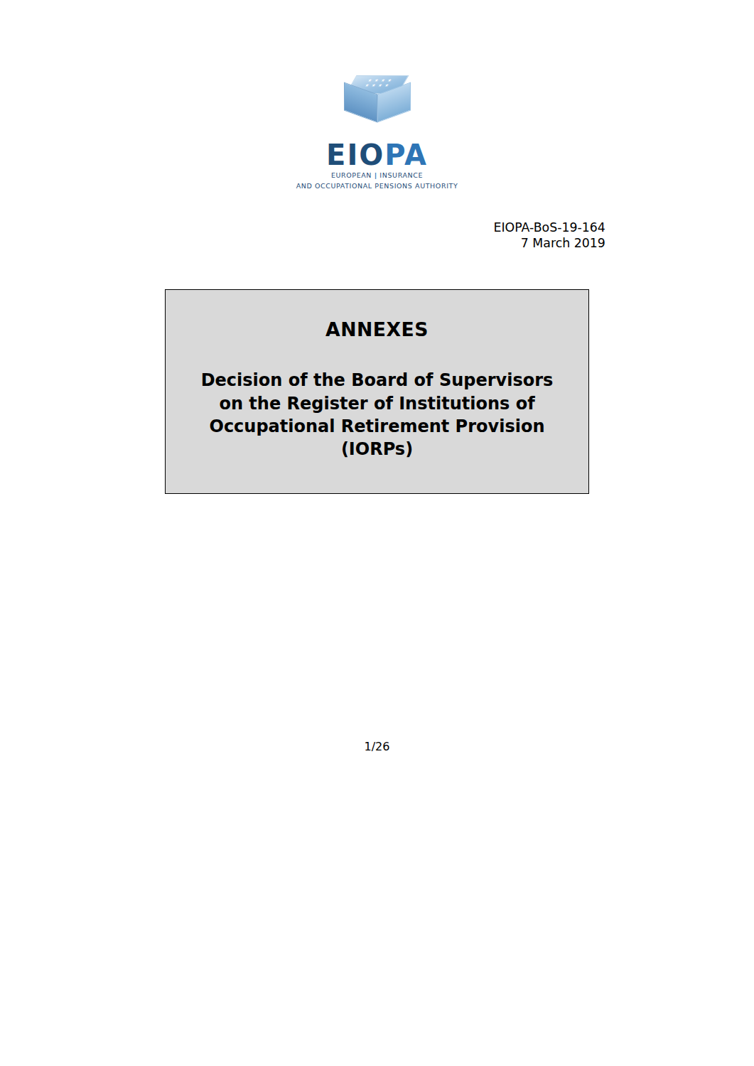★ ★ ★ ★
★ ★ ★ ★
EIOPA
EUROPEAN | INSURANCE
AND OCCUPATIONAL PENSIONS AUTHORITY
EIOPA-BoS-19-164
7 March 2019
ANNEXES
Decision of the Board of Supervisors
on the Register of Institutions of
Occupational Retirement Provision
(IORPs)
1/26